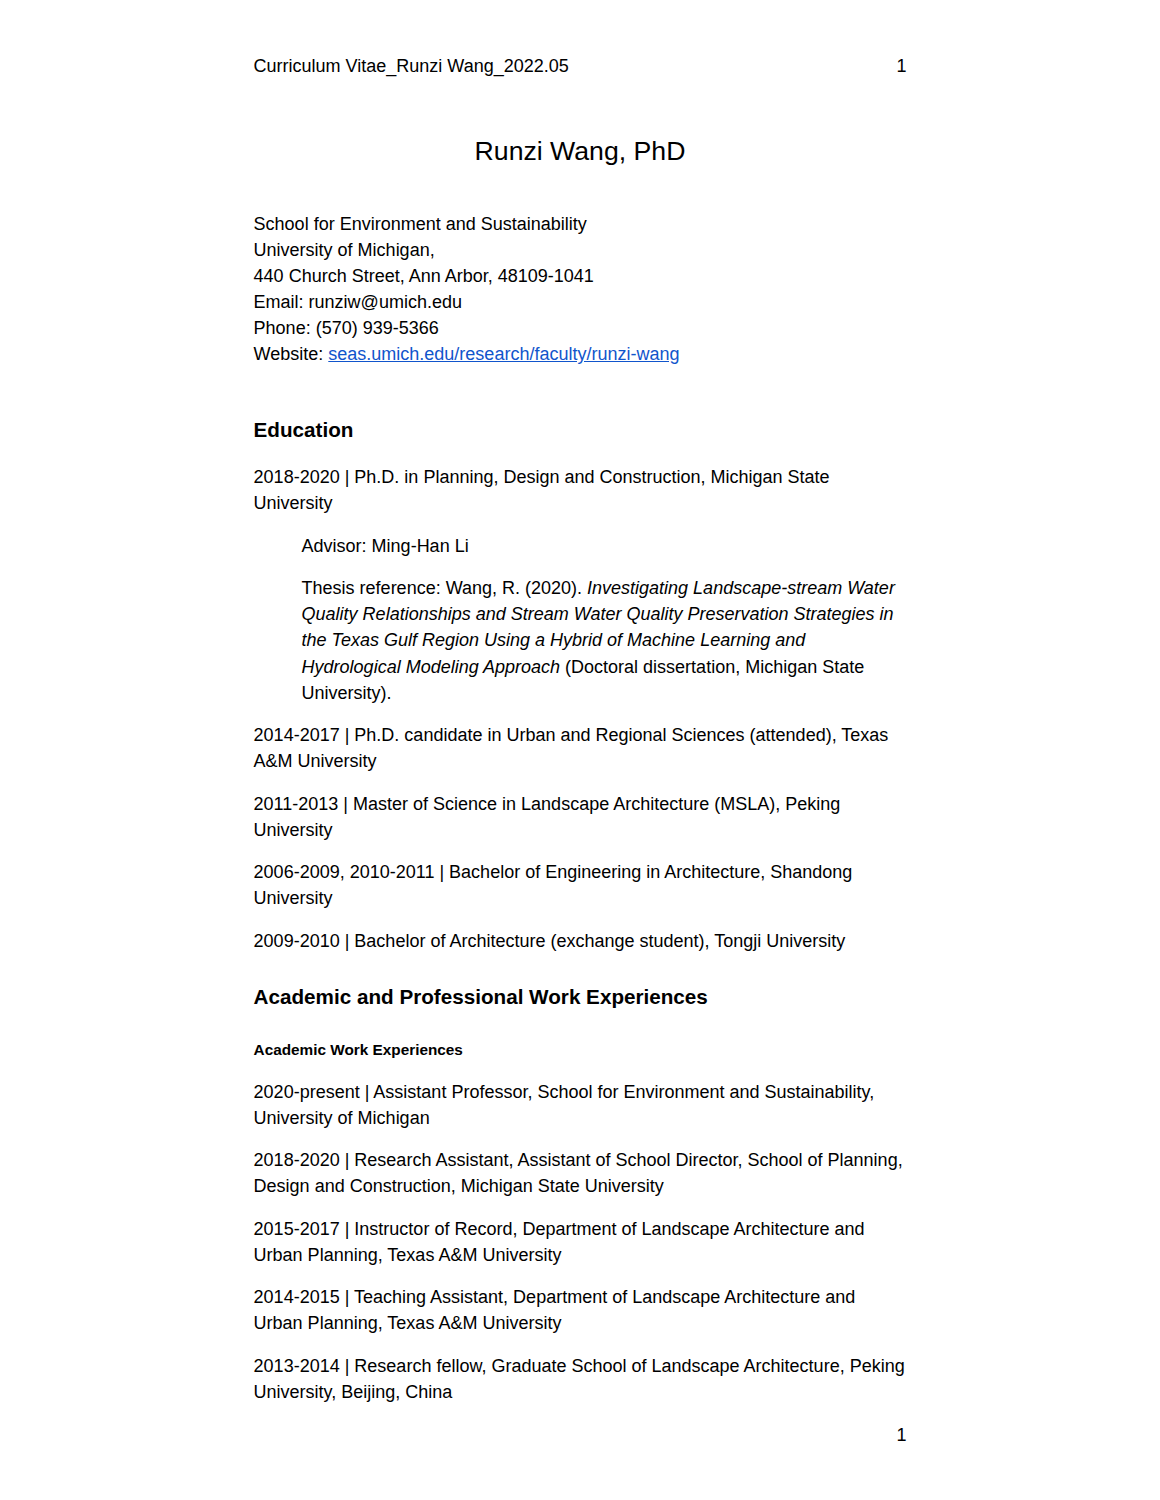Curriculum Vitae_Runzi Wang_2022.05 1
Runzi Wang, PhD
School for Environment and Sustainability
University of Michigan,
440 Church Street, Ann Arbor, 48109-1041
Email: runziw@umich.edu
Phone: (570) 939-5366
Website: seas.umich.edu/research/faculty/runzi-wang
Education
2018-2020 | Ph.D. in Planning, Design and Construction, Michigan State University
Advisor: Ming-Han Li
Thesis reference: Wang, R. (2020). Investigating Landscape-stream Water Quality Relationships and Stream Water Quality Preservation Strategies in the Texas Gulf Region Using a Hybrid of Machine Learning and Hydrological Modeling Approach (Doctoral dissertation, Michigan State University).
2014-2017 | Ph.D. candidate in Urban and Regional Sciences (attended), Texas A&M University
2011-2013 | Master of Science in Landscape Architecture (MSLA), Peking University
2006-2009, 2010-2011 | Bachelor of Engineering in Architecture, Shandong University
2009-2010 | Bachelor of Architecture (exchange student), Tongji University
Academic and Professional Work Experiences
Academic Work Experiences
2020-present | Assistant Professor, School for Environment and Sustainability, University of Michigan
2018-2020 | Research Assistant, Assistant of School Director, School of Planning, Design and Construction, Michigan State University
2015-2017 | Instructor of Record, Department of Landscape Architecture and Urban Planning, Texas A&M University
2014-2015 | Teaching Assistant, Department of Landscape Architecture and Urban Planning, Texas A&M University
2013-2014 | Research fellow, Graduate School of Landscape Architecture, Peking University, Beijing, China
1